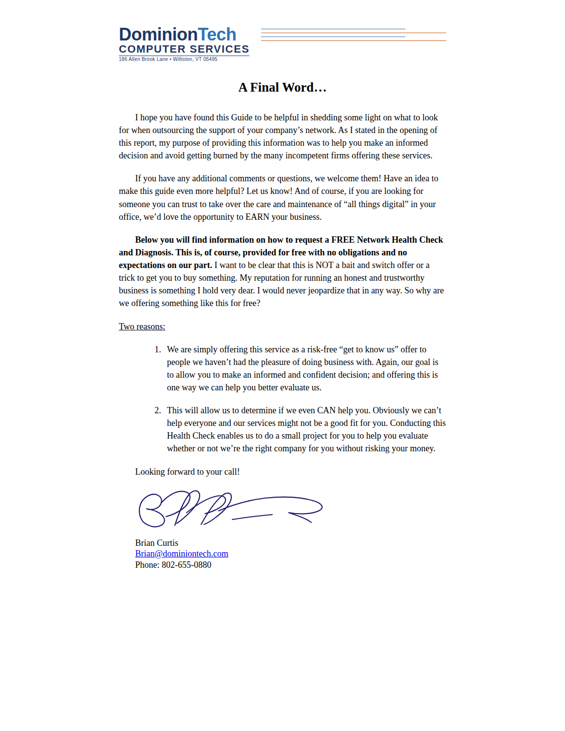DominionTech
COMPUTER SERVICES
186 Allen Brook Lane • Williston, VT 05495
A Final Word…
I hope you have found this Guide to be helpful in shedding some light on what to look for when outsourcing the support of your company’s network. As I stated in the opening of this report, my purpose of providing this information was to help you make an informed decision and avoid getting burned by the many incompetent firms offering these services.
If you have any additional comments or questions, we welcome them! Have an idea to make this guide even more helpful? Let us know! And of course, if you are looking for someone you can trust to take over the care and maintenance of “all things digital” in your office, we’d love the opportunity to EARN your business.
Below you will find information on how to request a FREE Network Health Check and Diagnosis. This is, of course, provided for free with no obligations and no expectations on our part. I want to be clear that this is NOT a bait and switch offer or a trick to get you to buy something. My reputation for running an honest and trustworthy business is something I hold very dear. I would never jeopardize that in any way. So why are we offering something like this for free?
Two reasons:
We are simply offering this service as a risk-free “get to know us” offer to people we haven’t had the pleasure of doing business with. Again, our goal is to allow you to make an informed and confident decision; and offering this is one way we can help you better evaluate us.
This will allow us to determine if we even CAN help you. Obviously we can’t help everyone and our services might not be a good fit for you. Conducting this Health Check enables us to do a small project for you to help you evaluate whether or not we’re the right company for you without risking your money.
Looking forward to your call!
Brian Curtis
Brian@dominiontech.com
Phone: 802-655-0880